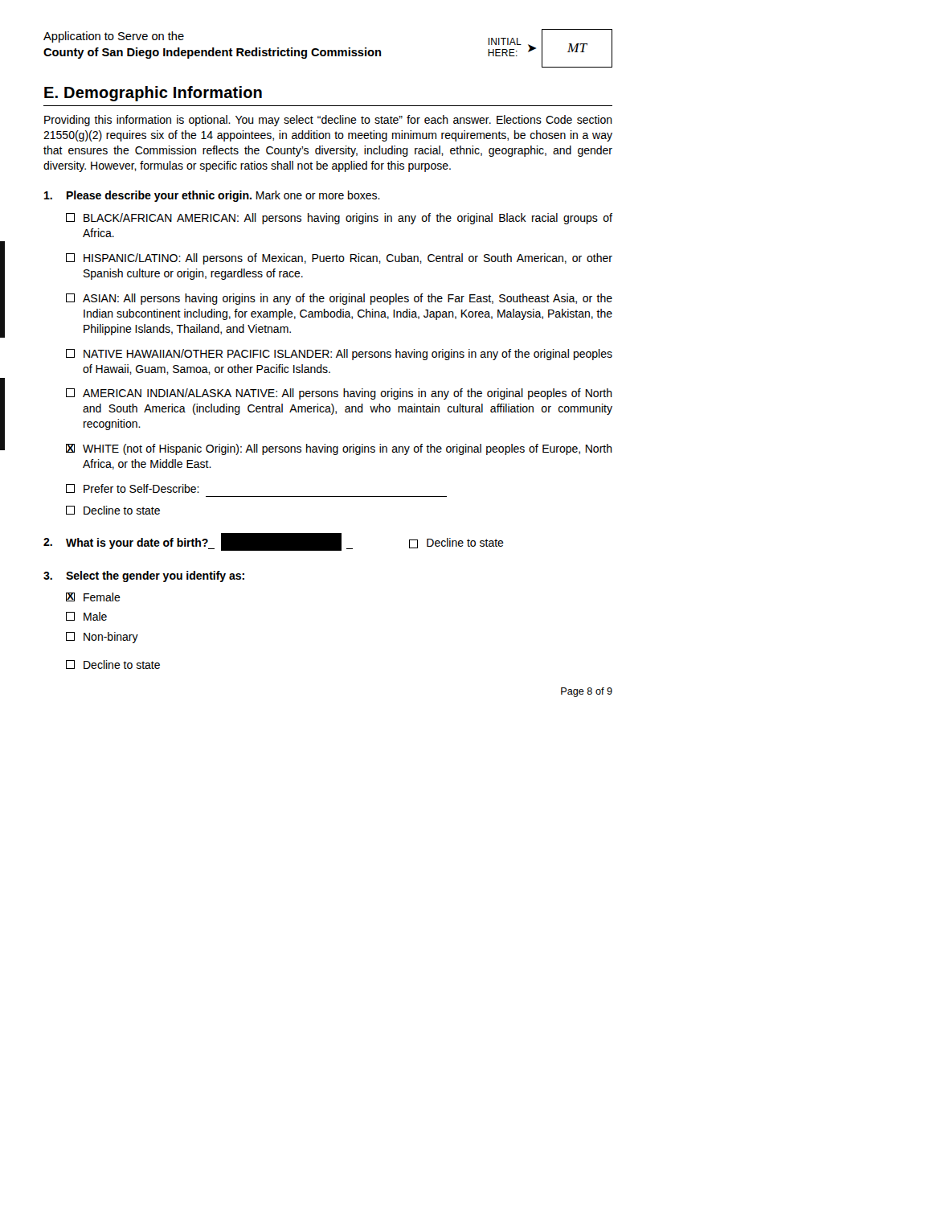Application to Serve on the
County of San Diego Independent Redistricting Commission
INITIAL HERE:
➤
MT
E. Demographic Information
Providing this information is optional. You may select “decline to state” for each answer. Elections Code section 21550(g)(2) requires six of the 14 appointees, in addition to meeting minimum requirements, be chosen in a way that ensures the Commission reflects the County’s diversity, including racial, ethnic, geographic, and gender diversity. However, formulas or specific ratios shall not be applied for this purpose.
Please describe your ethnic origin. Mark one or more boxes.
BLACK/AFRICAN AMERICAN: All persons having origins in any of the original Black racial groups of Africa.
HISPANIC/LATINO: All persons of Mexican, Puerto Rican, Cuban, Central or South American, or other Spanish culture or origin, regardless of race.
ASIAN: All persons having origins in any of the original peoples of the Far East, Southeast Asia, or the Indian subcontinent including, for example, Cambodia, China, India, Japan, Korea, Malaysia, Pakistan, the Philippine Islands, Thailand, and Vietnam.
NATIVE HAWAIIAN/OTHER PACIFIC ISLANDER: All persons having origins in any of the original peoples of Hawaii, Guam, Samoa, or other Pacific Islands.
AMERICAN INDIAN/ALASKA NATIVE: All persons having origins in any of the original peoples of North and South America (including Central America), and who maintain cultural affiliation or community recognition.
WHITE (not of Hispanic Origin): All persons having origins in any of the original peoples of Europe, North Africa, or the Middle East.
Prefer to Self-Describe:
Decline to state
What is your date of birth? Decline to state
Select the gender you identify as:
Female
Male
Non-binary
Decline to state
Page 8 of 9